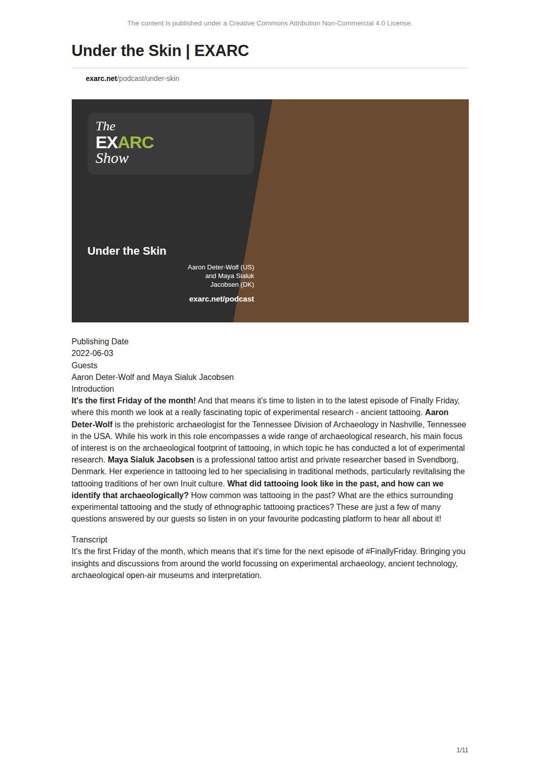The content is published under a Creative Commons Attribution Non-Commercial 4.0 License.
Under the Skin | EXARC
exarc.net/podcast/under-skin
The
EX ARC
Show
Under the Skin
Aaron Deter-Wolf (US)
and Maya Sialuk
Jacobsen (DK)
exarc.net/podcast
Publishing Date
2022-06-03
Guests
Aaron Deter-Wolf and Maya Sialuk Jacobsen
Introduction
It's the first Friday of the month! And that means it's time to listen in to the latest episode of Finally Friday, where this month we look at a really fascinating topic of experimental research - ancient tattooing. Aaron Deter-Wolf is the prehistoric archaeologist for the Tennessee Division of Archaeology in Nashville, Tennessee in the USA. While his work in this role encompasses a wide range of archaeological research, his main focus of interest is on the archaeological footprint of tattooing, in which topic he has conducted a lot of experimental research. Maya Sialuk Jacobsen is a professional tattoo artist and private researcher based in Svendborg, Denmark. Her experience in tattooing led to her specialising in traditional methods, particularly revitalising the tattooing traditions of her own Inuit culture. What did tattooing look like in the past, and how can we identify that archaeologically? How common was tattooing in the past? What are the ethics surrounding experimental tattooing and the study of ethnographic tattooing practices? These are just a few of many questions answered by our guests so listen in on your favourite podcasting platform to hear all about it!
Transcript
It's the first Friday of the month, which means that it's time for the next episode of #FinallyFriday. Bringing you insights and discussions from around the world focussing on experimental archaeology, ancient technology, archaeological open-air museums and interpretation.
1/11